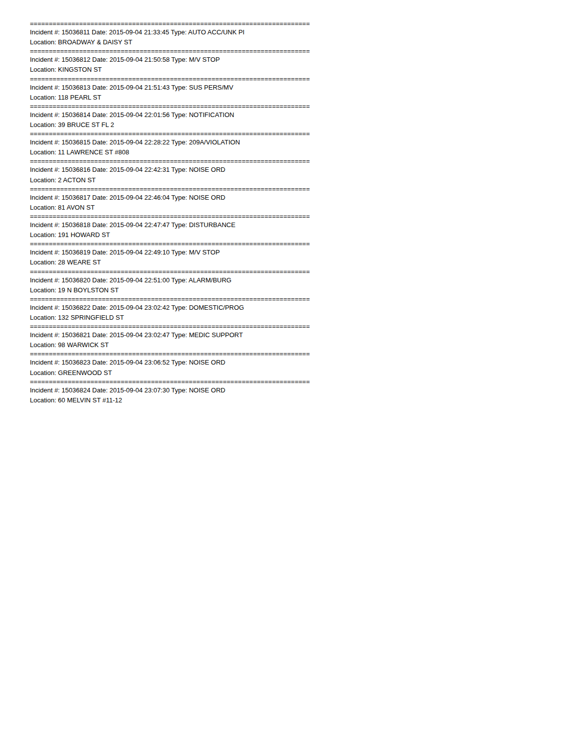==========================================================================
Incident #: 15036811 Date: 2015-09-04 21:33:45 Type: AUTO ACC/UNK PI
Location: BROADWAY & DAISY ST
==========================================================================
Incident #: 15036812 Date: 2015-09-04 21:50:58 Type: M/V STOP
Location: KINGSTON ST
==========================================================================
Incident #: 15036813 Date: 2015-09-04 21:51:43 Type: SUS PERS/MV
Location: 118 PEARL ST
==========================================================================
Incident #: 15036814 Date: 2015-09-04 22:01:56 Type: NOTIFICATION
Location: 39 BRUCE ST FL 2
==========================================================================
Incident #: 15036815 Date: 2015-09-04 22:28:22 Type: 209A/VIOLATION
Location: 11 LAWRENCE ST #808
==========================================================================
Incident #: 15036816 Date: 2015-09-04 22:42:31 Type: NOISE ORD
Location: 2 ACTON ST
==========================================================================
Incident #: 15036817 Date: 2015-09-04 22:46:04 Type: NOISE ORD
Location: 81 AVON ST
==========================================================================
Incident #: 15036818 Date: 2015-09-04 22:47:47 Type: DISTURBANCE
Location: 191 HOWARD ST
==========================================================================
Incident #: 15036819 Date: 2015-09-04 22:49:10 Type: M/V STOP
Location: 28 WEARE ST
==========================================================================
Incident #: 15036820 Date: 2015-09-04 22:51:00 Type: ALARM/BURG
Location: 19 N BOYLSTON ST
==========================================================================
Incident #: 15036822 Date: 2015-09-04 23:02:42 Type: DOMESTIC/PROG
Location: 132 SPRINGFIELD ST
==========================================================================
Incident #: 15036821 Date: 2015-09-04 23:02:47 Type: MEDIC SUPPORT
Location: 98 WARWICK ST
==========================================================================
Incident #: 15036823 Date: 2015-09-04 23:06:52 Type: NOISE ORD
Location: GREENWOOD ST
==========================================================================
Incident #: 15036824 Date: 2015-09-04 23:07:30 Type: NOISE ORD
Location: 60 MELVIN ST #11-12